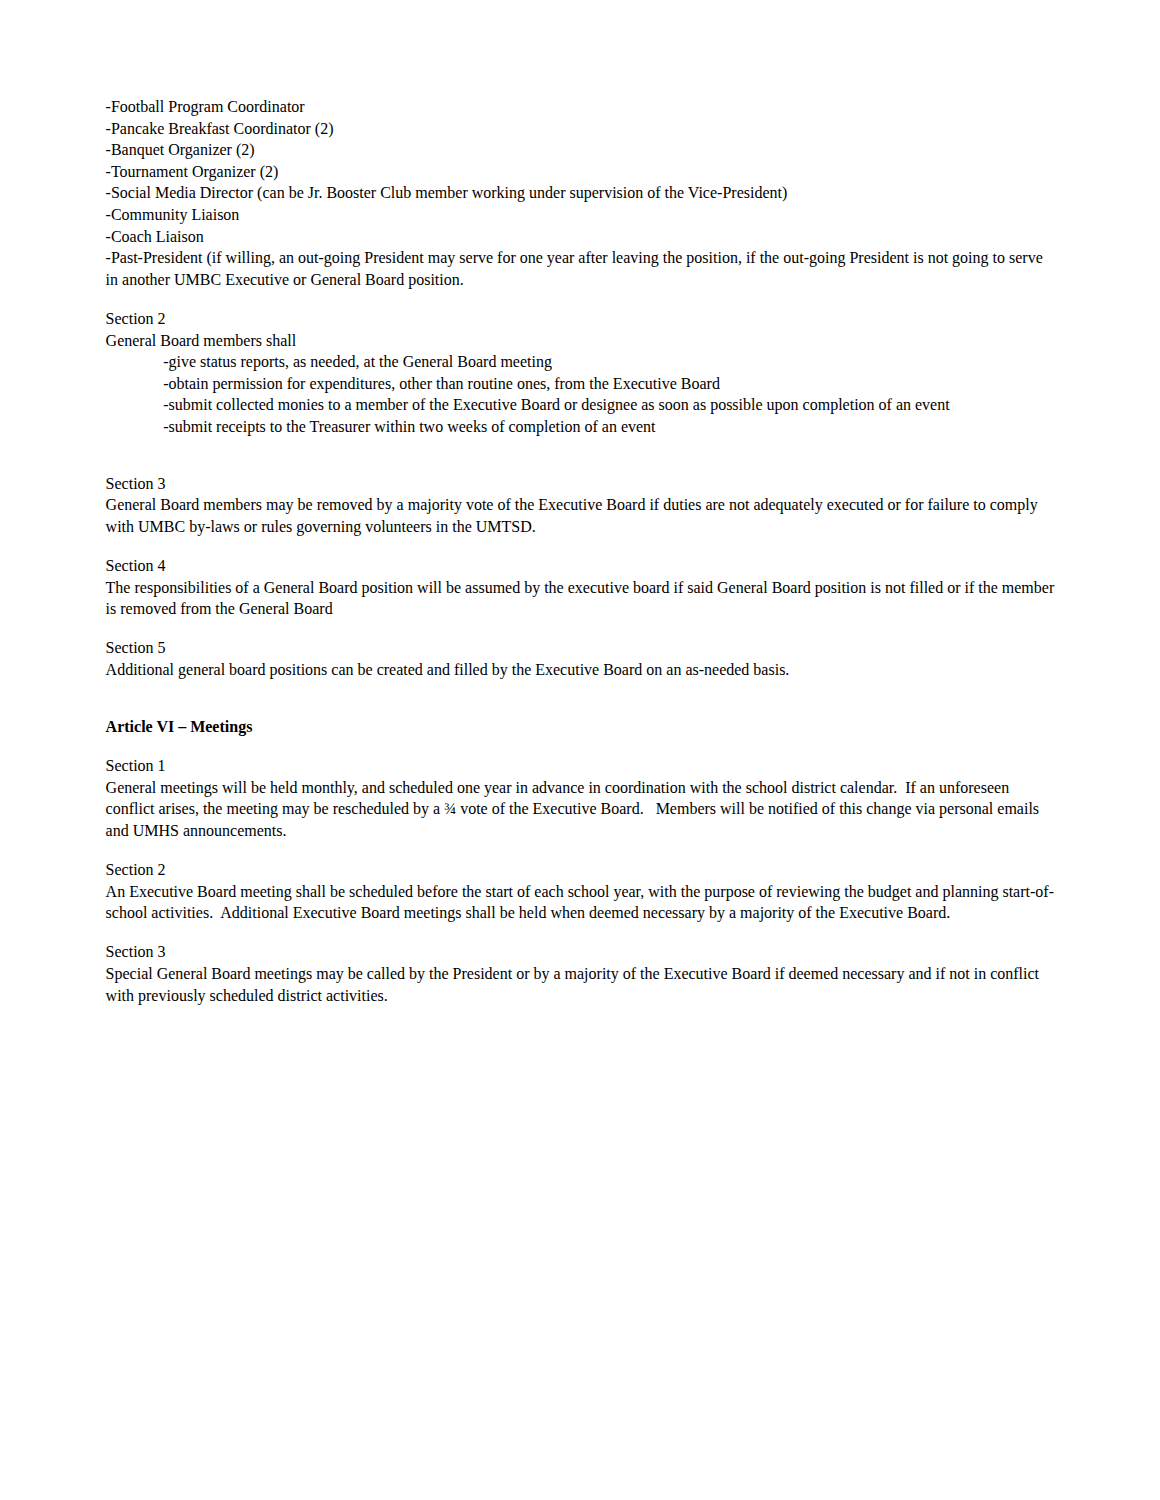-Football Program Coordinator
-Pancake Breakfast Coordinator (2)
-Banquet Organizer (2)
-Tournament Organizer (2)
-Social Media Director (can be Jr. Booster Club member working under supervision of the Vice-President)
-Community Liaison
-Coach Liaison
-Past-President (if willing, an out-going President may serve for one year after leaving the position, if the out-going President is not going to serve in another UMBC Executive or General Board position.
Section 2
General Board members shall
-give status reports, as needed, at the General Board meeting
-obtain permission for expenditures, other than routine ones, from the Executive Board
-submit collected monies to a member of the Executive Board or designee as soon as possible upon completion of an event
-submit receipts to the Treasurer within two weeks of completion of an event
Section 3
General Board members may be removed by a majority vote of the Executive Board if duties are not adequately executed or for failure to comply with UMBC by-laws or rules governing volunteers in the UMTSD.
Section 4
The responsibilities of a General Board position will be assumed by the executive board if said General Board position is not filled or if the member is removed from the General Board
Section 5
Additional general board positions can be created and filled by the Executive Board on an as-needed basis.
Article VI – Meetings
Section 1
General meetings will be held monthly, and scheduled one year in advance in coordination with the school district calendar. If an unforeseen conflict arises, the meeting may be rescheduled by a ¾ vote of the Executive Board. Members will be notified of this change via personal emails and UMHS announcements.
Section 2
An Executive Board meeting shall be scheduled before the start of each school year, with the purpose of reviewing the budget and planning start-of-school activities. Additional Executive Board meetings shall be held when deemed necessary by a majority of the Executive Board.
Section 3
Special General Board meetings may be called by the President or by a majority of the Executive Board if deemed necessary and if not in conflict with previously scheduled district activities.